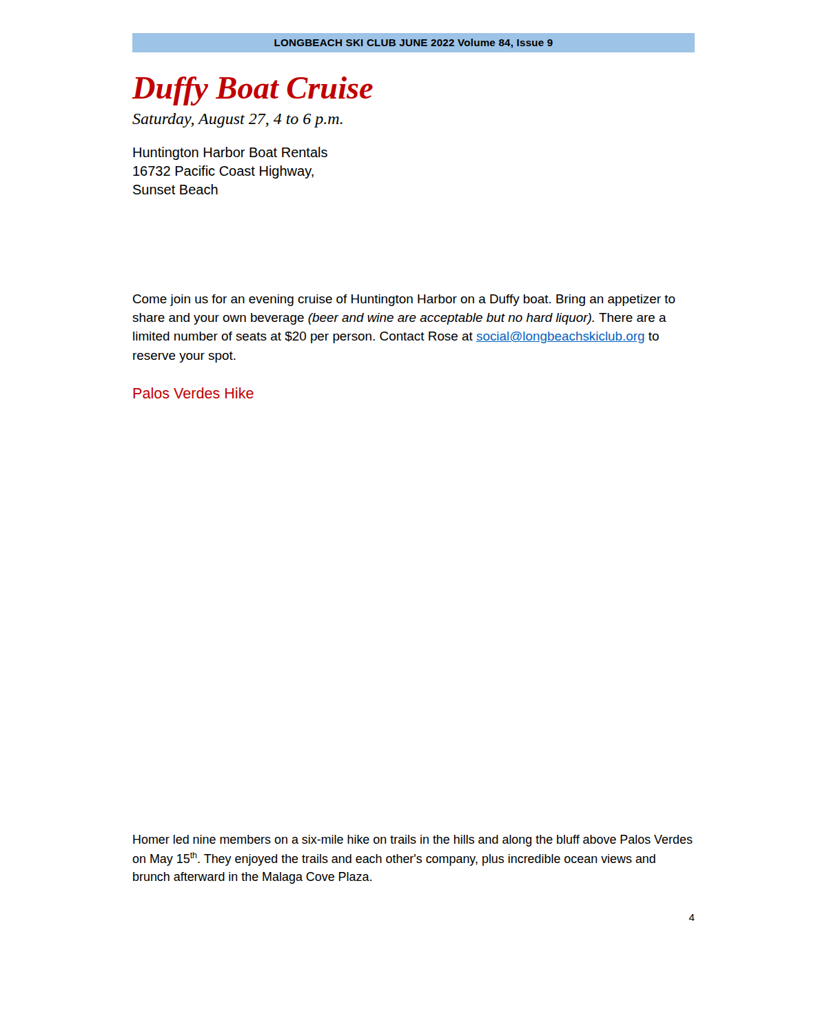LONGBEACH SKI CLUB JUNE 2022 Volume 84, Issue 9
Duffy Boat Cruise
Saturday, August 27, 4 to 6 p.m.
Huntington Harbor Boat Rentals
16732 Pacific Coast Highway,
Sunset Beach
Come join us for an evening cruise of Huntington Harbor on a Duffy boat. Bring an appetizer to share and your own beverage (beer and wine are acceptable but no hard liquor). There are a limited number of seats at $20 per person. Contact Rose at social@longbeachskiclub.org to reserve your spot.
Palos Verdes Hike
Homer led nine members on a six-mile hike on trails in the hills and along the bluff above Palos Verdes on May 15th. They enjoyed the trails and each other's company, plus incredible ocean views and brunch afterward in the Malaga Cove Plaza.
4